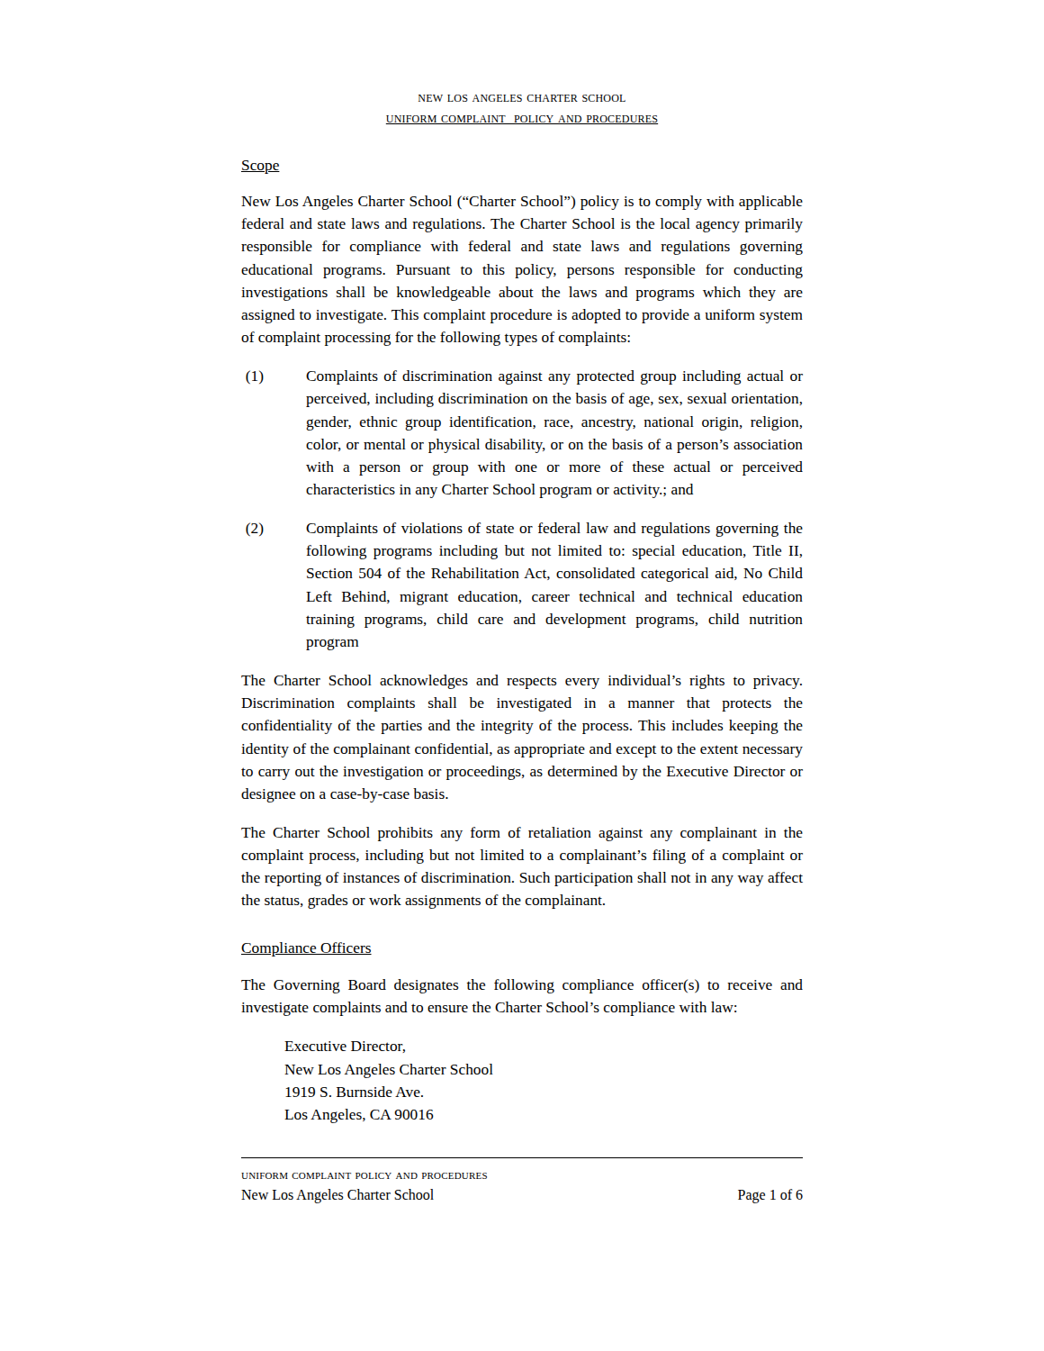New Los Angeles Charter School Uniform Complaint Policy and Procedures
Scope
New Los Angeles Charter School (“Charter School”) policy is to comply with applicable federal and state laws and regulations. The Charter School is the local agency primarily responsible for compliance with federal and state laws and regulations governing educational programs. Pursuant to this policy, persons responsible for conducting investigations shall be knowledgeable about the laws and programs which they are assigned to investigate. This complaint procedure is adopted to provide a uniform system of complaint processing for the following types of complaints:
(1)
Complaints of discrimination against any protected group including actual or perceived, including discrimination on the basis of age, sex, sexual orientation, gender, ethnic group identification, race, ancestry, national origin, religion, color, or mental or physical disability, or on the basis of a person’s association with a person or group with one or more of these actual or perceived characteristics in any Charter School program or activity.; and
(2)
Complaints of violations of state or federal law and regulations governing the following programs including but not limited to: special education, Title II, Section 504 of the Rehabilitation Act, consolidated categorical aid, No Child Left Behind, migrant education, career technical and technical education training programs, child care and development programs, child nutrition program
The Charter School acknowledges and respects every individual’s rights to privacy. Discrimination complaints shall be investigated in a manner that protects the confidentiality of the parties and the integrity of the process. This includes keeping the identity of the complainant confidential, as appropriate and except to the extent necessary to carry out the investigation or proceedings, as determined by the Executive Director or designee on a case-by-case basis.
The Charter School prohibits any form of retaliation against any complainant in the complaint process, including but not limited to a complainant’s filing of a complaint or the reporting of instances of discrimination. Such participation shall not in any way affect the status, grades or work assignments of the complainant.
Compliance Officers
The Governing Board designates the following compliance officer(s) to receive and investigate complaints and to ensure the Charter School’s compliance with law:
Executive Director,
New Los Angeles Charter School
1919 S. Burnside Ave.
Los Angeles, CA 90016
Uniform Complaint Policy and Procedures
New Los Angeles Charter School Page 1 of 6